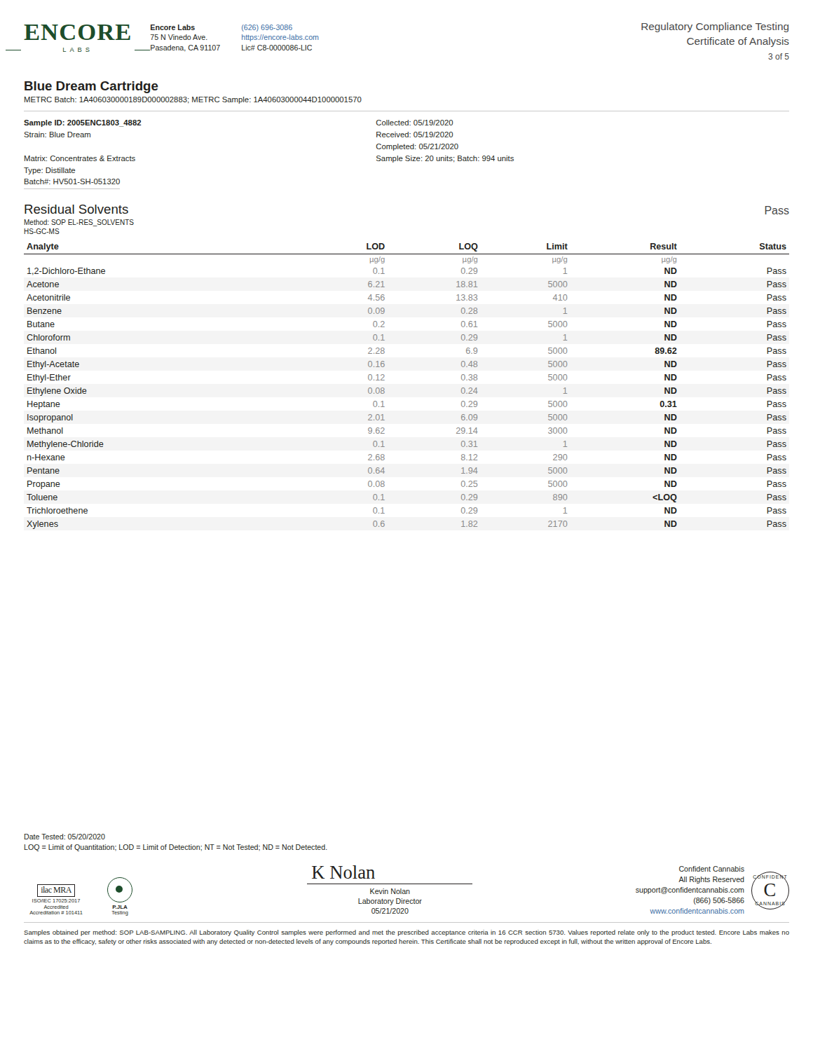LABS
ENCORE
LABS
Encore Labs
75 N Vinedo Ave.
Pasadena, CA 91107
(626) 696-3086
https://encore-labs.com
Lic# C8-0000086-LIC
Regulatory Compliance Testing
Certificate of Analysis
3 of 5
Blue Dream Cartridge
METRC Batch: 1A406030000189D000002883; METRC Sample: 1A40603000044D1000001570
Sample ID: 2005ENC1803_4882
Strain: Blue Dream
Matrix: Concentrates & Extracts
Type: Distillate
Batch#: HV501-SH-051320
Collected: 05/19/2020
Received: 05/19/2020
Completed: 05/21/2020
Sample Size: 20 units; Batch: 994 units
Residual Solvents
Pass
Method: SOP EL-RES_SOLVENTS
HS-GC-MS
| Analyte | LOD | LOQ | Limit | Result | Status |
| --- | --- | --- | --- | --- | --- |
| | µg/g | µg/g | µg/g | µg/g | |
| 1,2-Dichloro-Ethane | 0.1 | 0.29 | 1 | ND | Pass |
| Acetone | 6.21 | 18.81 | 5000 | ND | Pass |
| Acetonitrile | 4.56 | 13.83 | 410 | ND | Pass |
| Benzene | 0.09 | 0.28 | 1 | ND | Pass |
| Butane | 0.2 | 0.61 | 5000 | ND | Pass |
| Chloroform | 0.1 | 0.29 | 1 | ND | Pass |
| Ethanol | 2.28 | 6.9 | 5000 | 89.62 | Pass |
| Ethyl-Acetate | 0.16 | 0.48 | 5000 | ND | Pass |
| Ethyl-Ether | 0.12 | 0.38 | 5000 | ND | Pass |
| Ethylene Oxide | 0.08 | 0.24 | 1 | ND | Pass |
| Heptane | 0.1 | 0.29 | 5000 | 0.31 | Pass |
| Isopropanol | 2.01 | 6.09 | 5000 | ND | Pass |
| Methanol | 9.62 | 29.14 | 3000 | ND | Pass |
| Methylene-Chloride | 0.1 | 0.31 | 1 | ND | Pass |
| n-Hexane | 2.68 | 8.12 | 290 | ND | Pass |
| Pentane | 0.64 | 1.94 | 5000 | ND | Pass |
| Propane | 0.08 | 0.25 | 5000 | ND | Pass |
| Toluene | 0.1 | 0.29 | 890 | <LOQ | Pass |
| Trichloroethene | 0.1 | 0.29 | 1 | ND | Pass |
| Xylenes | 0.6 | 1.82 | 2170 | ND | Pass |
Date Tested: 05/20/2020
LOQ = Limit of Quantitation; LOD = Limit of Detection; NT = Not Tested; ND = Not Detected.
ilac MRA
ISO/IEC 17025:2017 Accredited
Accreditation # 101411
P.JLA
Testing
K Nolan Kevin Nolan
Laboratory Director
05/21/2020
Confident Cannabis
All Rights Reserved
support@confidentcannabis.com
(866) 506-5866
www.confidentcannabis.com
CONFIDENT
C
CANNABIS
Samples obtained per method: SOP LAB-SAMPLING. All Laboratory Quality Control samples were performed and met the prescribed acceptance criteria in 16 CCR section 5730. Values reported relate only to the product tested. Encore Labs makes no claims as to the efficacy, safety or other risks associated with any detected or non-detected levels of any compounds reported herein. This Certificate shall not be reproduced except in full, without the written approval of Encore Labs.